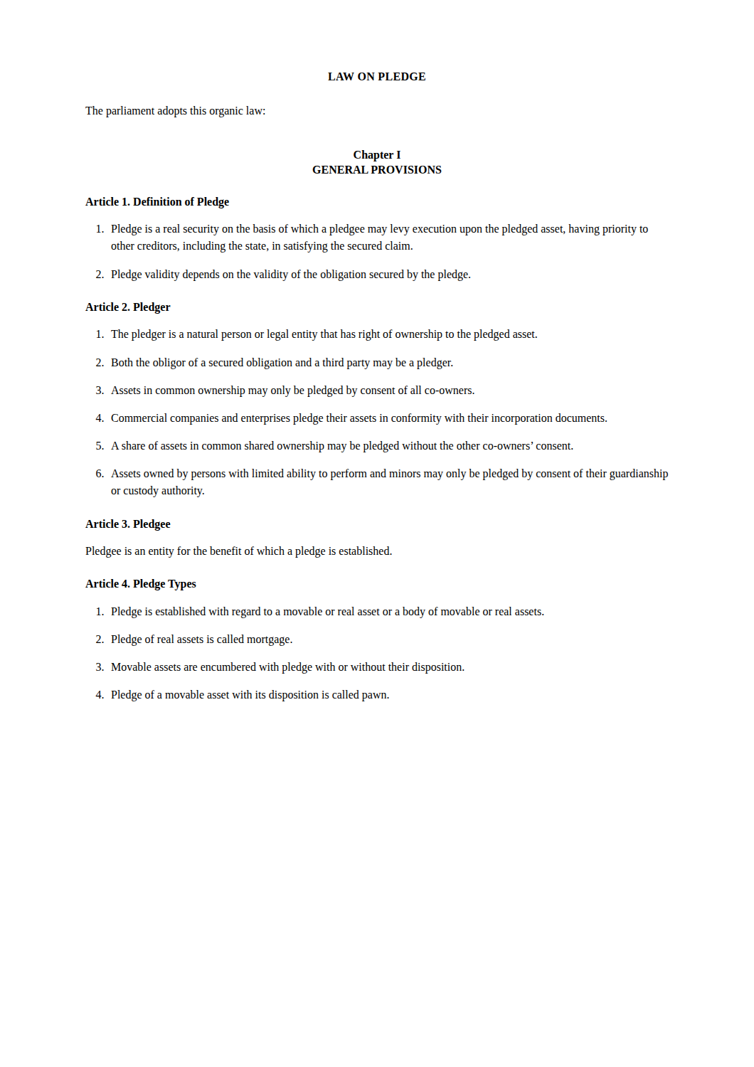LAW ON PLEDGE
The parliament adopts this organic law:
Chapter I GENERAL PROVISIONS
Article 1. Definition of Pledge
Pledge is a real security on the basis of which a pledgee may levy execution upon the pledged asset, having priority to other creditors, including the state, in satisfying the secured claim.
Pledge validity depends on the validity of the obligation secured by the pledge.
Article 2. Pledger
The pledger is a natural person or legal entity that has right of ownership to the pledged asset.
Both the obligor of a secured obligation and a third party may be a pledger.
Assets in common ownership may only be pledged by consent of all co-owners.
Commercial companies and enterprises pledge their assets in conformity with their incorporation documents.
A share of assets in common shared ownership may be pledged without the other co-owners’ consent.
Assets owned by persons with limited ability to perform and minors may only be pledged by consent of their guardianship or custody authority.
Article 3. Pledgee
Pledgee is an entity for the benefit of which a pledge is established.
Article 4. Pledge Types
Pledge is established with regard to a movable or real asset or a body of movable or real assets.
Pledge of real assets is called mortgage.
Movable assets are encumbered with pledge with or without their disposition.
Pledge of a movable asset with its disposition is called pawn.